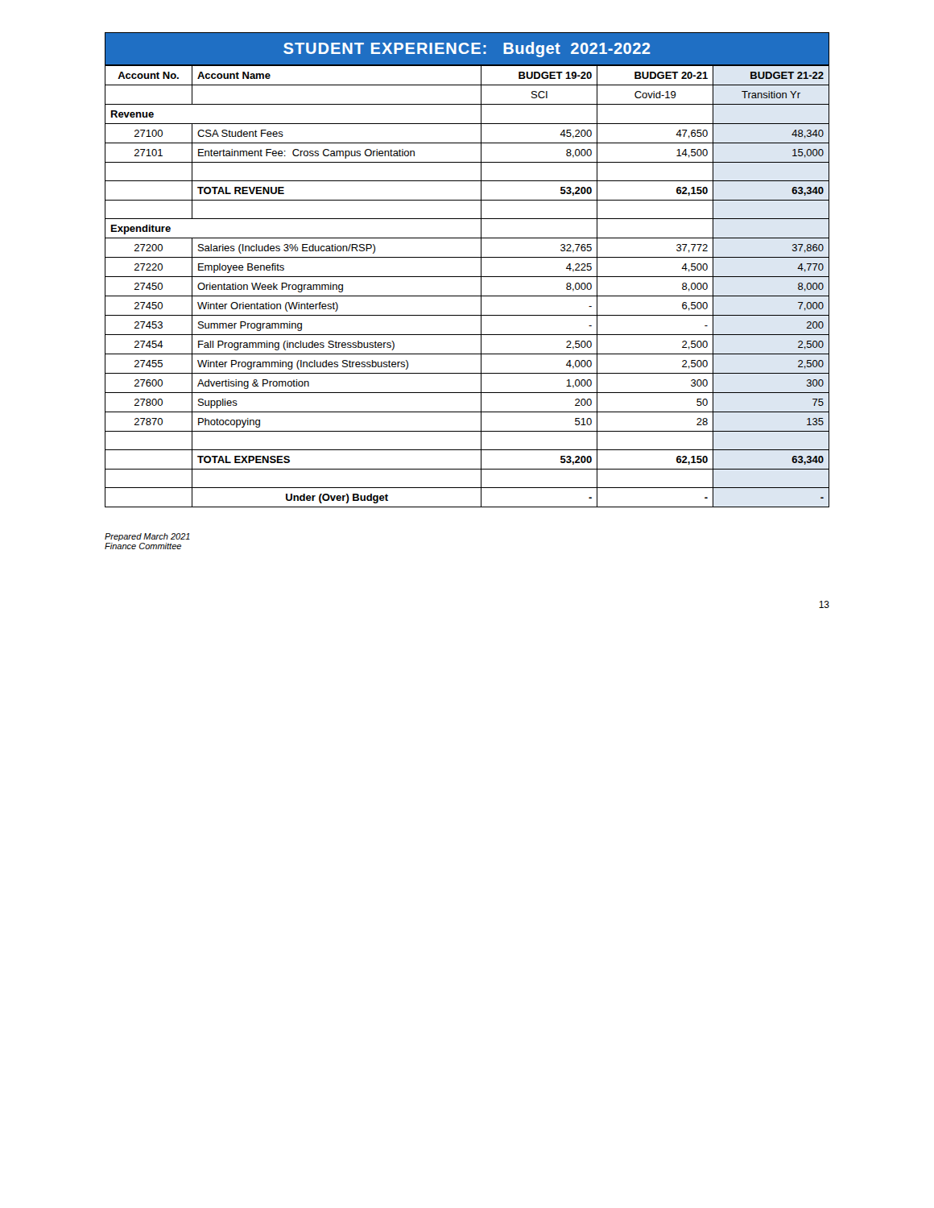STUDENT EXPERIENCE: Budget 2021-2022
| Account No. | Account Name | BUDGET 19-20 | BUDGET 20-21 | BUDGET 21-22 |
| --- | --- | --- | --- | --- |
| | | SCI | Covid-19 | Transition Yr |
| Revenue | | | |
| 27100 | CSA Student Fees | 45,200 | 47,650 | 48,340 |
| 27101 | Entertainment Fee: Cross Campus Orientation | 8,000 | 14,500 | 15,000 |
| | TOTAL REVENUE | 53,200 | 62,150 | 63,340 |
| Expenditure | | | |
| 27200 | Salaries (Includes 3% Education/RSP) | 32,765 | 37,772 | 37,860 |
| 27220 | Employee Benefits | 4,225 | 4,500 | 4,770 |
| 27450 | Orientation Week Programming | 8,000 | 8,000 | 8,000 |
| 27450 | Winter Orientation (Winterfest) | - | 6,500 | 7,000 |
| 27453 | Summer Programming | - | - | 200 |
| 27454 | Fall Programming (includes Stressbusters) | 2,500 | 2,500 | 2,500 |
| 27455 | Winter Programming (Includes Stressbusters) | 4,000 | 2,500 | 2,500 |
| 27600 | Advertising & Promotion | 1,000 | 300 | 300 |
| 27800 | Supplies | 200 | 50 | 75 |
| 27870 | Photocopying | 510 | 28 | 135 |
| | TOTAL EXPENSES | 53,200 | 62,150 | 63,340 |
| | Under (Over) Budget | - | - | - |
Prepared March 2021
Finance Committee
13